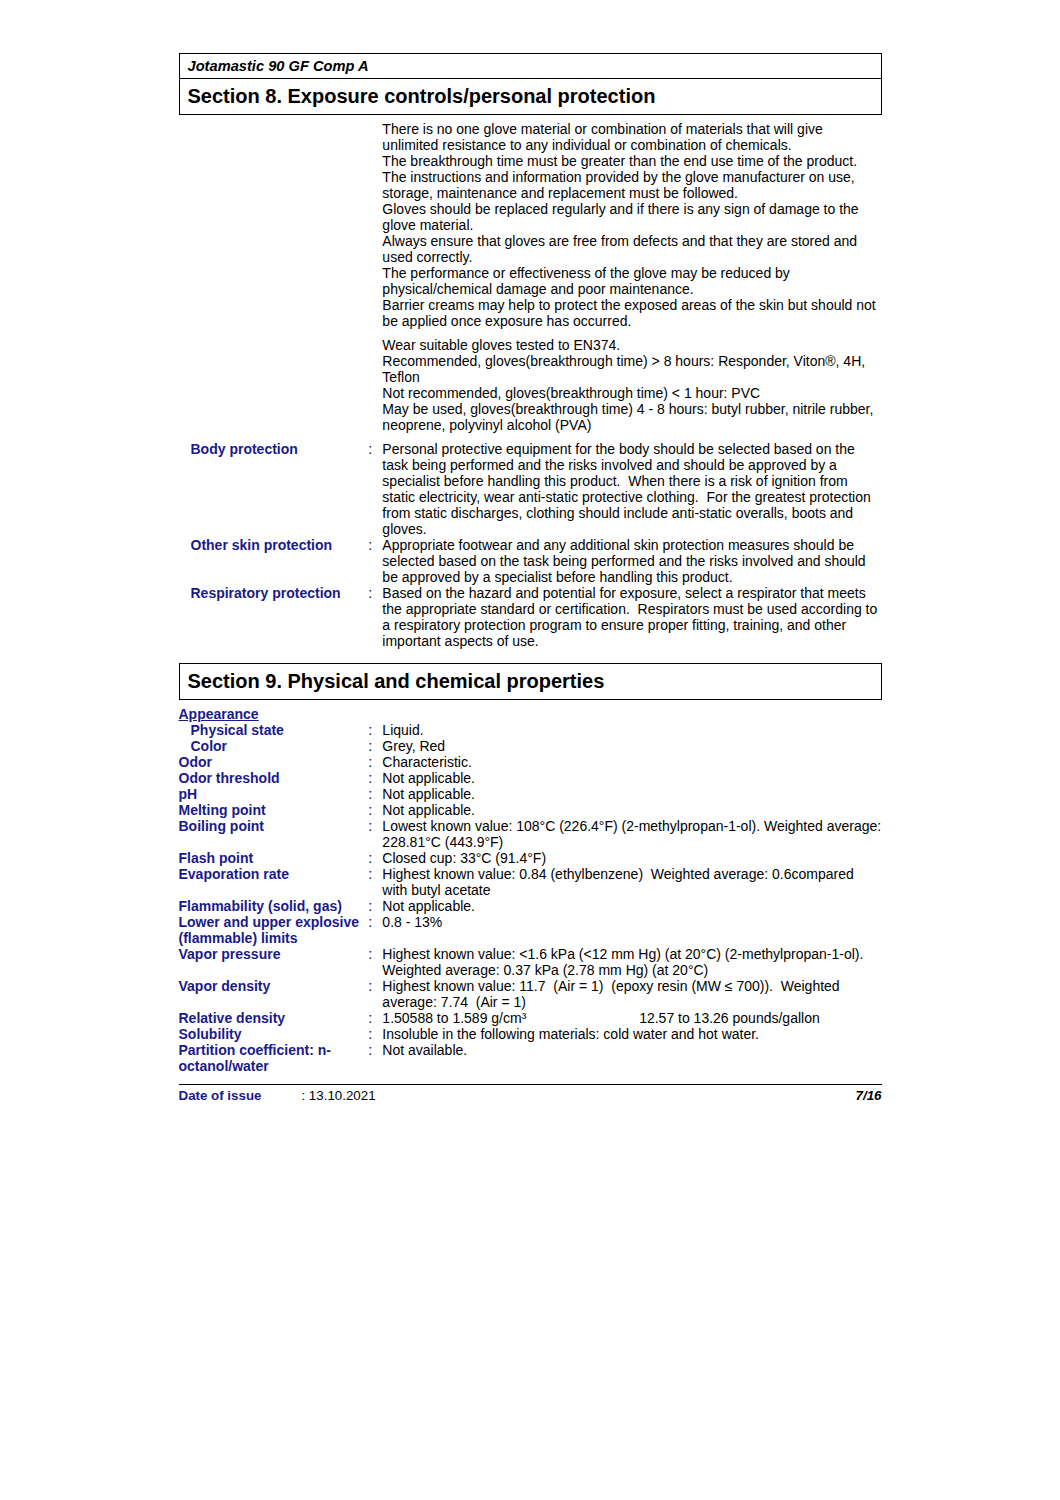Jotamastic 90 GF Comp A
Section 8. Exposure controls/personal protection
| | | There is no one glove material or combination of materials that will give unlimited resistance to any individual or combination of chemicals. The breakthrough time must be greater than the end use time of the product. The instructions and information provided by the glove manufacturer on use, storage, maintenance and replacement must be followed. Gloves should be replaced regularly and if there is any sign of damage to the glove material. Always ensure that gloves are free from defects and that they are stored and used correctly. The performance or effectiveness of the glove may be reduced by physical/chemical damage and poor maintenance. Barrier creams may help to protect the exposed areas of the skin but should not be applied once exposure has occurred. Wear suitable gloves tested to EN374. Recommended, gloves(breakthrough time) > 8 hours: Responder, Viton®, 4H, Teflon Not recommended, gloves(breakthrough time) < 1 hour: PVC May be used, gloves(breakthrough time) 4 - 8 hours: butyl rubber, nitrile rubber, neoprene, polyvinyl alcohol (PVA) |
| Body protection | : | Personal protective equipment for the body should be selected based on the task being performed and the risks involved and should be approved by a specialist before handling this product. When there is a risk of ignition from static electricity, wear anti-static protective clothing. For the greatest protection from static discharges, clothing should include anti-static overalls, boots and gloves. |
| Other skin protection | : | Appropriate footwear and any additional skin protection measures should be selected based on the task being performed and the risks involved and should be approved by a specialist before handling this product. |
| Respiratory protection | : | Based on the hazard and potential for exposure, select a respirator that meets the appropriate standard or certification. Respirators must be used according to a respiratory protection program to ensure proper fitting, training, and other important aspects of use. |
Section 9. Physical and chemical properties
| Appearance |
| Physical state | : | Liquid. |
| Color | : | Grey, Red |
| Odor | : | Characteristic. |
| Odor threshold | : | Not applicable. |
| pH | : | Not applicable. |
| Melting point | : | Not applicable. |
| Boiling point | : | Lowest known value: 108°C (226.4°F) (2-methylpropan-1-ol). Weighted average: 228.81°C (443.9°F) |
| Flash point | : | Closed cup: 33°C (91.4°F) |
| Evaporation rate | : | Highest known value: 0.84 (ethylbenzene) Weighted average: 0.6compared with butyl acetate |
| Flammability (solid, gas) | : | Not applicable. |
| Lower and upper explosive (flammable) limits | : | 0.8 - 13% |
| Vapor pressure | : | Highest known value: <1.6 kPa (<12 mm Hg) (at 20°C) (2-methylpropan-1-ol). Weighted average: 0.37 kPa (2.78 mm Hg) (at 20°C) |
| Vapor density | : | Highest known value: 11.7 (Air = 1) (epoxy resin (MW ≤ 700)). Weighted average: 7.74 (Air = 1) |
| Relative density | : | 1.50588 to 1.589 g/cm³ 12.57 to 13.26 pounds/gallon |
| Solubility | : | Insoluble in the following materials: cold water and hot water. |
| Partition coefficient: n-octanol/water | : | Not available. |
Date of issue
: 13.10.2021
7/16